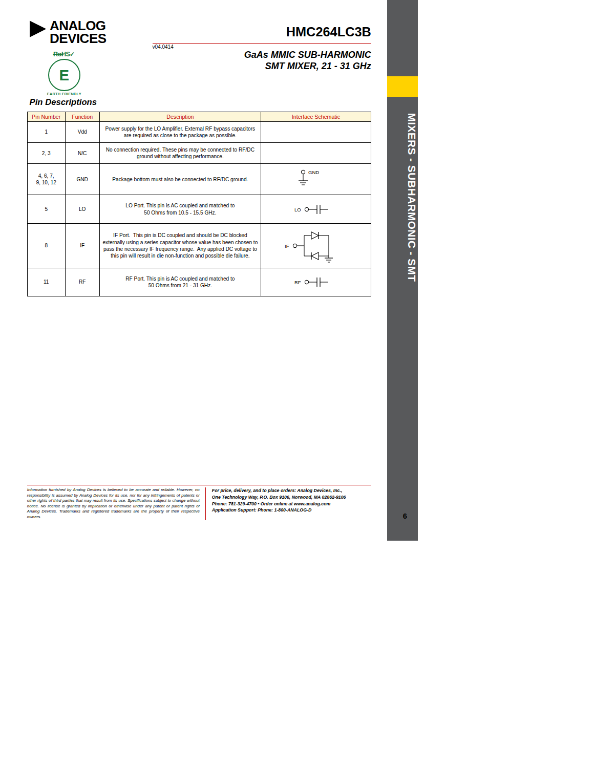MIXERS - SUBHARMONIC - SMT
ANALOG
DEVICES
HMC264LC3B
v04.0414
GaAs MMIC SUB-HARMONIC
SMT MIXER, 21 - 31 GHz
RoHS
✓
E
EARTH FRIENDLY
Pin Descriptions
| Pin Number | Function | Description | Interface Schematic |
| --- | --- | --- | --- |
| 1 | Vdd | Power supply for the LO Amplifier. External RF bypass capacitors are required as close to the package as possible. | |
| 2, 3 | N/C | No connection required. These pins may be connected to RF/DC ground without affecting performance. | |
| 4, 6, 7, 9, 10, 12 | GND | Package bottom must also be connected to RF/DC ground. | GND |
| 5 | LO | LO Port. This pin is AC coupled and matched to 50 Ohms from 10.5 - 15.5 GHz. | LO |
| 8 | IF | IF Port. This pin is DC coupled and should be DC blocked externally using a series capacitor whose value has been chosen to pass the necessary IF frequency range. Any applied DC voltage to this pin will result in die non-function and possible die failure. | IF |
| 11 | RF | RF Port. This pin is AC coupled and matched to 50 Ohms from 21 - 31 GHz. | RF |
Information furnished by Analog Devices is believed to be accurate and reliable. However, no responsibility is assumed by Analog Devices for its use, nor for any infringements of patents or other rights of third parties that may result from its use. Specifications subject to change without notice. No license is granted by implication or otherwise under any patent or patent rights of Analog Devices. Trademarks and registered trademarks are the property of their respective owners.
For price, delivery, and to place orders: Analog Devices, Inc.,
One Technology Way, P.O. Box 9106, Norwood, MA 02062-9106
Phone: 781-329-4700 • Order online at www.analog.com
Application Support: Phone: 1-800-ANALOG-D
6